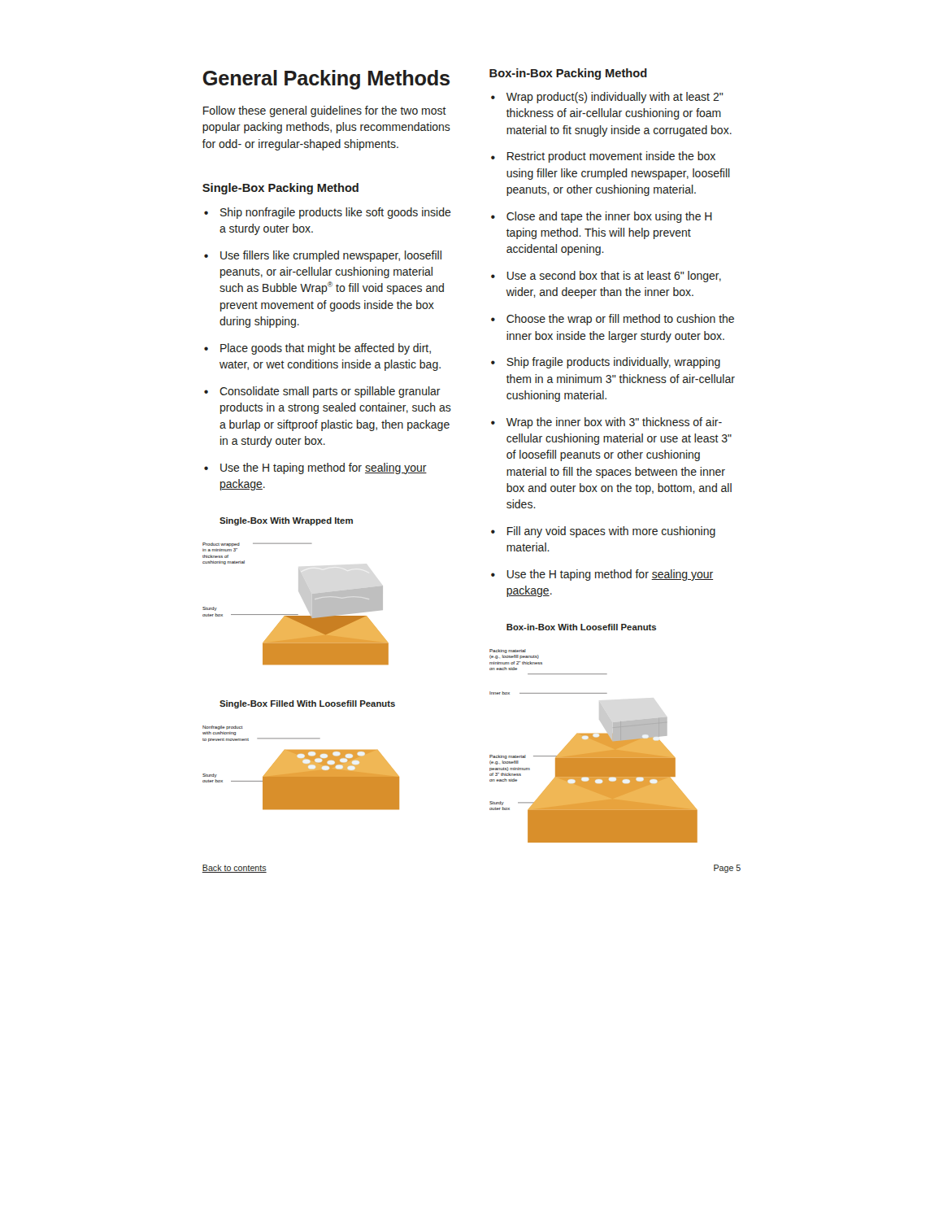General Packing Methods
Follow these general guidelines for the two most popular packing methods, plus recommendations for odd- or irregular-shaped shipments.
Single-Box Packing Method
Ship nonfragile products like soft goods inside a sturdy outer box.
Use fillers like crumpled newspaper, loosefill peanuts, or air-cellular cushioning material such as Bubble Wrap® to fill void spaces and prevent movement of goods inside the box during shipping.
Place goods that might be affected by dirt, water, or wet conditions inside a plastic bag.
Consolidate small parts or spillable granular products in a strong sealed container, such as a burlap or siftproof plastic bag, then package in a sturdy outer box.
Use the H taping method for sealing your package.
Single-Box With Wrapped Item
Product wrapped in a minimum 3" thickness of cushioning material Sturdy outer box
Single-Box Filled With Loosefill Peanuts
Nonfragile product with cushioning to prevent movement Sturdy outer box
Box-in-Box Packing Method
Wrap product(s) individually with at least 2" thickness of air-cellular cushioning or foam material to fit snugly inside a corrugated box.
Restrict product movement inside the box using filler like crumpled newspaper, loosefill peanuts, or other cushioning material.
Close and tape the inner box using the H taping method. This will help prevent accidental opening.
Use a second box that is at least 6" longer, wider, and deeper than the inner box.
Choose the wrap or fill method to cushion the inner box inside the larger sturdy outer box.
Ship fragile products individually, wrapping them in a minimum 3" thickness of air-cellular cushioning material.
Wrap the inner box with 3" thickness of air-cellular cushioning material or use at least 3" of loosefill peanuts or other cushioning material to fill the spaces between the inner box and outer box on the top, bottom, and all sides.
Fill any void spaces with more cushioning material.
Use the H taping method for sealing your package.
Box-in-Box With Loosefill Peanuts
Packing material (e.g., loosefill peanuts) minimum of 2" thickness on each side Inner box Packing material (e.g., loosefill peanuts) minimum of 3" thickness on each side Sturdy outer box
Back to contents Page 5